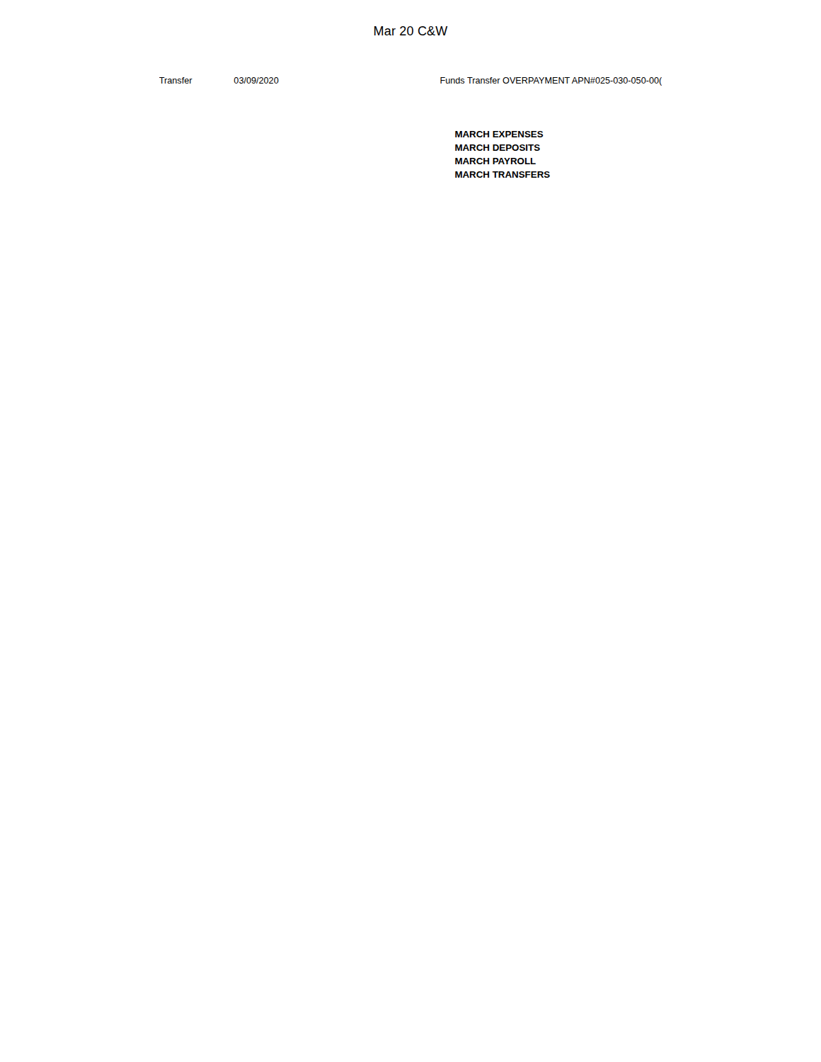Mar 20 C&W
| Transfer | 03/09/2020 | | Funds Transfer OVERPAYMENT APN#025-030-050-00( |
MARCH EXPENSES
MARCH DEPOSITS
MARCH PAYROLL
MARCH TRANSFERS